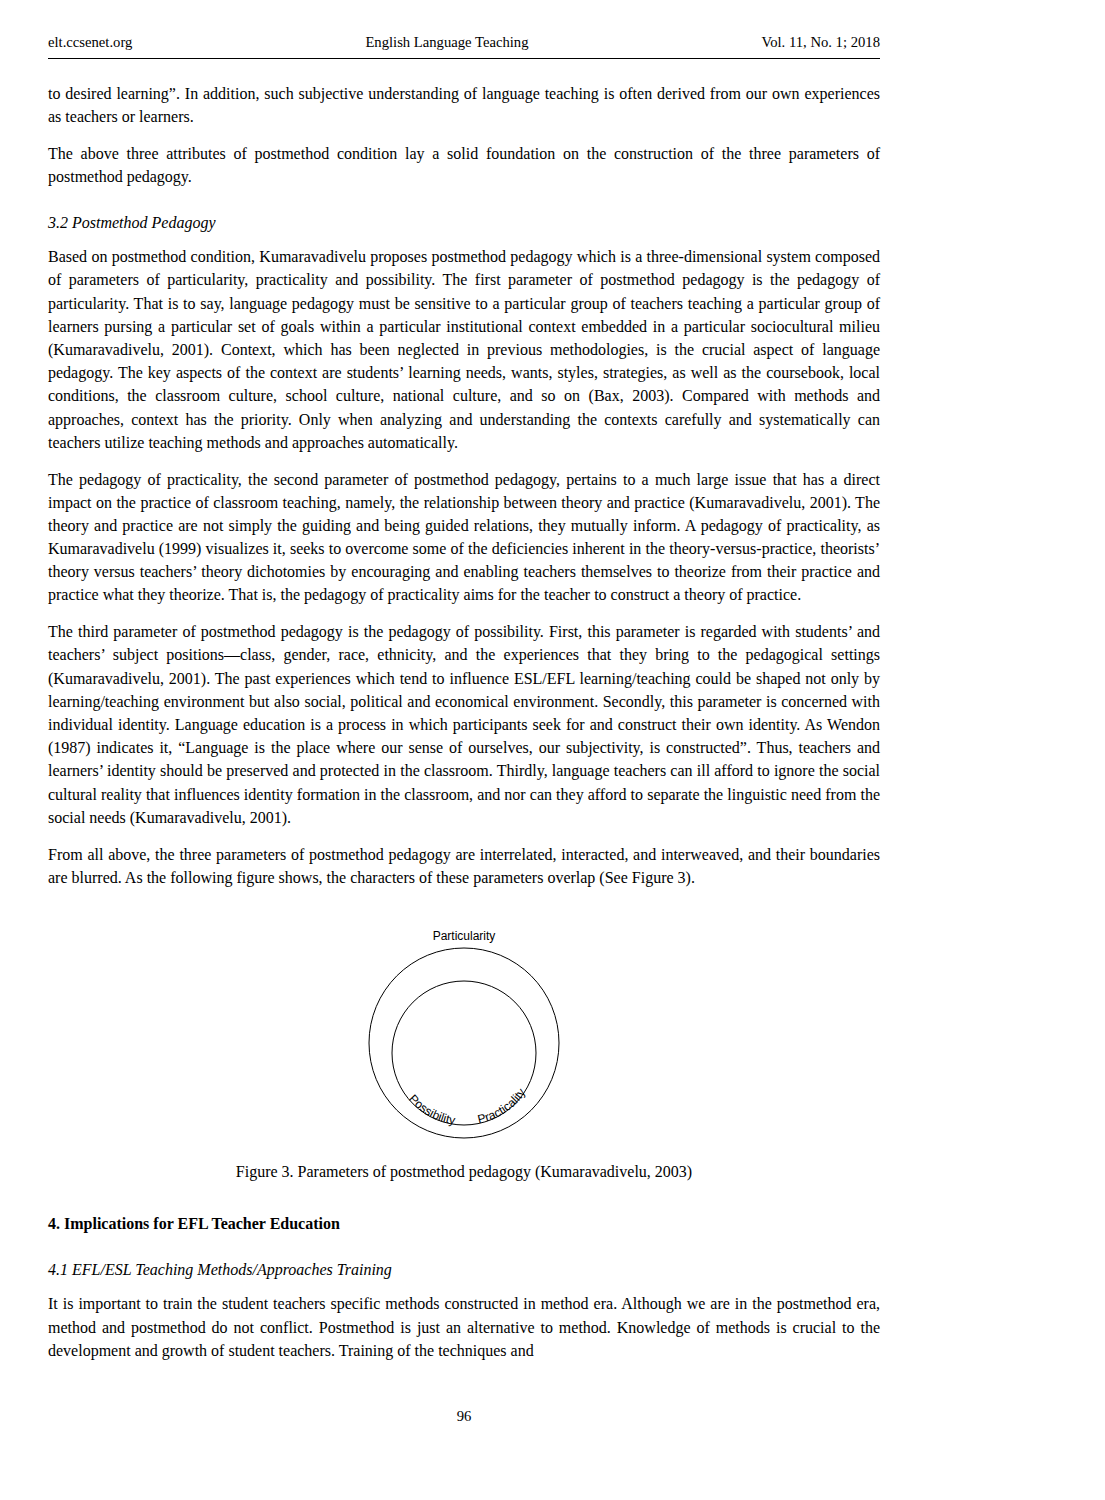elt.ccsenet.org English Language Teaching Vol. 11, No. 1; 2018
to desired learning”. In addition, such subjective understanding of language teaching is often derived from our own experiences as teachers or learners.
The above three attributes of postmethod condition lay a solid foundation on the construction of the three parameters of postmethod pedagogy.
3.2 Postmethod Pedagogy
Based on postmethod condition, Kumaravadivelu proposes postmethod pedagogy which is a three-dimensional system composed of parameters of particularity, practicality and possibility. The first parameter of postmethod pedagogy is the pedagogy of particularity. That is to say, language pedagogy must be sensitive to a particular group of teachers teaching a particular group of learners pursing a particular set of goals within a particular institutional context embedded in a particular sociocultural milieu (Kumaravadivelu, 2001). Context, which has been neglected in previous methodologies, is the crucial aspect of language pedagogy. The key aspects of the context are students’ learning needs, wants, styles, strategies, as well as the coursebook, local conditions, the classroom culture, school culture, national culture, and so on (Bax, 2003). Compared with methods and approaches, context has the priority. Only when analyzing and understanding the contexts carefully and systematically can teachers utilize teaching methods and approaches automatically.
The pedagogy of practicality, the second parameter of postmethod pedagogy, pertains to a much large issue that has a direct impact on the practice of classroom teaching, namely, the relationship between theory and practice (Kumaravadivelu, 2001). The theory and practice are not simply the guiding and being guided relations, they mutually inform. A pedagogy of practicality, as Kumaravadivelu (1999) visualizes it, seeks to overcome some of the deficiencies inherent in the theory-versus-practice, theorists’ theory versus teachers’ theory dichotomies by encouraging and enabling teachers themselves to theorize from their practice and practice what they theorize. That is, the pedagogy of practicality aims for the teacher to construct a theory of practice.
The third parameter of postmethod pedagogy is the pedagogy of possibility. First, this parameter is regarded with students’ and teachers’ subject positions—class, gender, race, ethnicity, and the experiences that they bring to the pedagogical settings (Kumaravadivelu, 2001). The past experiences which tend to influence ESL/EFL learning/teaching could be shaped not only by learning/teaching environment but also social, political and economical environment. Secondly, this parameter is concerned with individual identity. Language education is a process in which participants seek for and construct their own identity. As Wendon (1987) indicates it, “Language is the place where our sense of ourselves, our subjectivity, is constructed”. Thus, teachers and learners’ identity should be preserved and protected in the classroom. Thirdly, language teachers can ill afford to ignore the social cultural reality that influences identity formation in the classroom, and nor can they afford to separate the linguistic need from the social needs (Kumaravadivelu, 2001).
From all above, the three parameters of postmethod pedagogy are interrelated, interacted, and interweaved, and their boundaries are blurred. As the following figure shows, the characters of these parameters overlap (See Figure 3).
Particularity Possibility Practicality
Figure 3. Parameters of postmethod pedagogy (Kumaravadivelu, 2003)
4. Implications for EFL Teacher Education
4.1 EFL/ESL Teaching Methods/Approaches Training
It is important to train the student teachers specific methods constructed in method era. Although we are in the postmethod era, method and postmethod do not conflict. Postmethod is just an alternative to method. Knowledge of methods is crucial to the development and growth of student teachers. Training of the techniques and
96